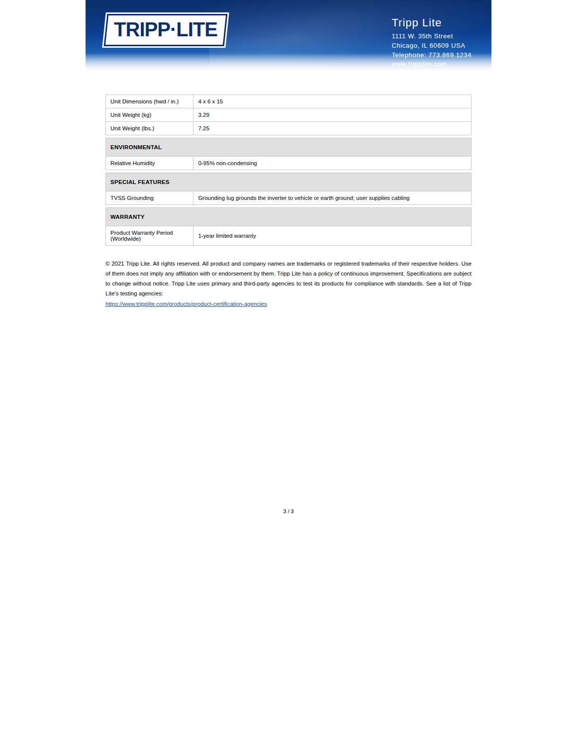TRIPP·LITE
Tripp Lite
1111 W. 35th Street
Chicago, IL 60609 USA
Telephone: 773.869.1234
www.tripplite.com
| Unit Dimensions (hwd / in.) | 4 x 6 x 15 |
| Unit Weight (kg) | 3.29 |
| Unit Weight (lbs.) | 7.25 |
| ENVIRONMENTAL |
| Relative Humidity | 0-95% non-condensing |
| SPECIAL FEATURES |
| TVSS Grounding | Grounding lug grounds the inverter to vehicle or earth ground; user supplies cabling |
| WARRANTY |
| Product Warranty Period (Worldwide) | 1-year limited warranty |
© 2021 Tripp Lite. All rights reserved. All product and company names are trademarks or registered trademarks of their respective holders. Use of them does not imply any affiliation with or endorsement by them. Tripp Lite has a policy of continuous improvement. Specifications are subject to change without notice. Tripp Lite uses primary and third-party agencies to test its products for compliance with standards. See a list of Tripp Lite's testing agencies:
https://www.tripplite.com/products/product-certification-agencies
3 / 3